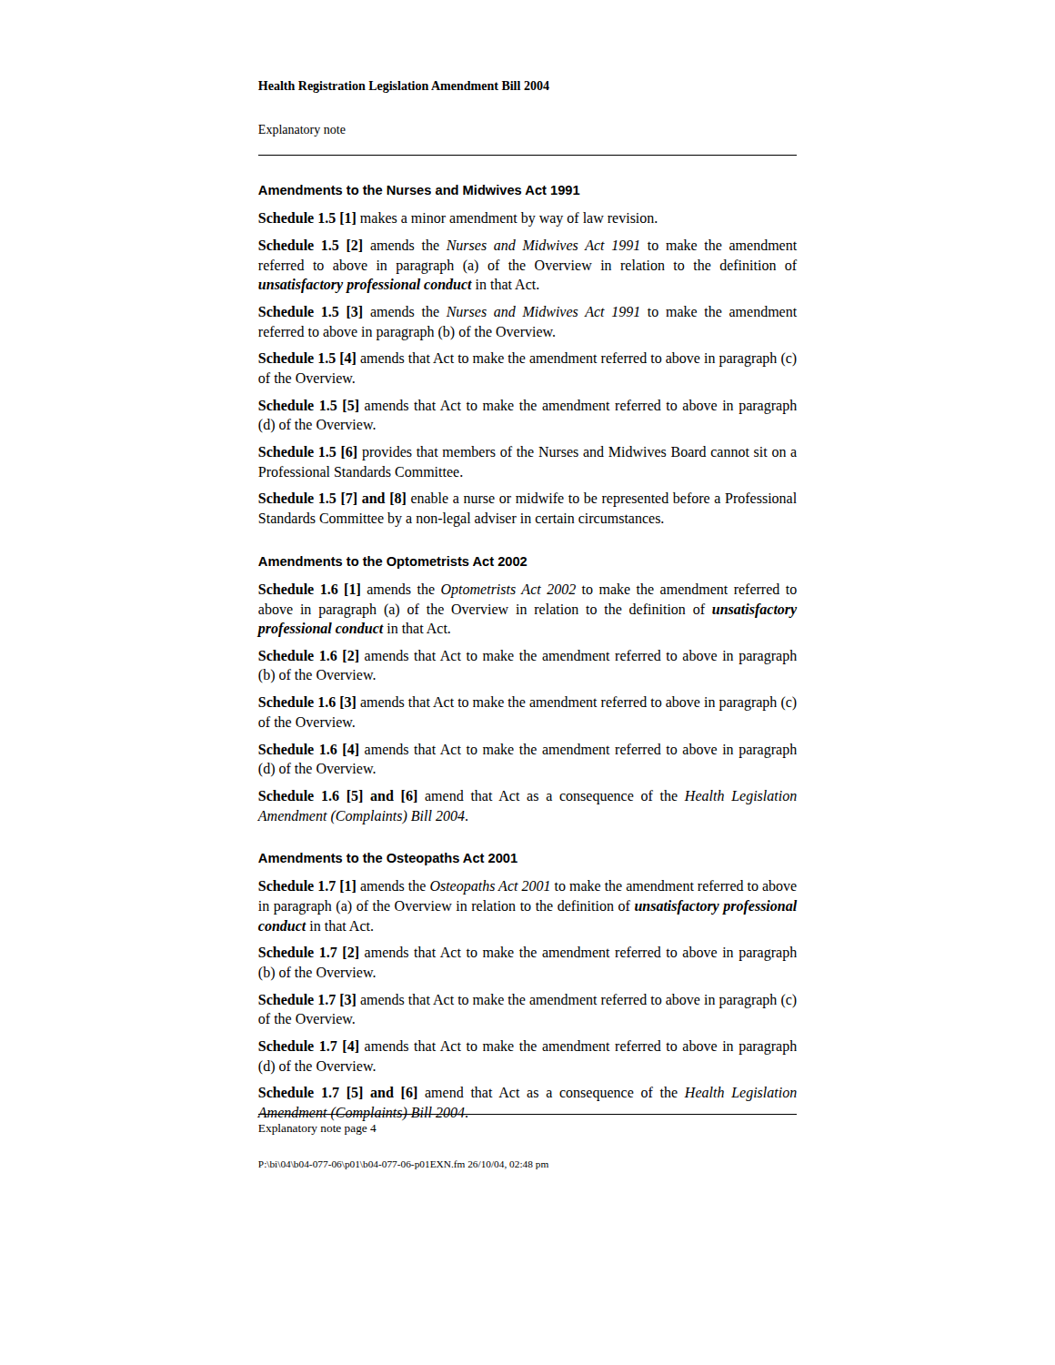Health Registration Legislation Amendment Bill 2004
Explanatory note
Amendments to the Nurses and Midwives Act 1991
Schedule 1.5 [1] makes a minor amendment by way of law revision.
Schedule 1.5 [2] amends the Nurses and Midwives Act 1991 to make the amendment referred to above in paragraph (a) of the Overview in relation to the definition of unsatisfactory professional conduct in that Act.
Schedule 1.5 [3] amends the Nurses and Midwives Act 1991 to make the amendment referred to above in paragraph (b) of the Overview.
Schedule 1.5 [4] amends that Act to make the amendment referred to above in paragraph (c) of the Overview.
Schedule 1.5 [5] amends that Act to make the amendment referred to above in paragraph (d) of the Overview.
Schedule 1.5 [6] provides that members of the Nurses and Midwives Board cannot sit on a Professional Standards Committee.
Schedule 1.5 [7] and [8] enable a nurse or midwife to be represented before a Professional Standards Committee by a non-legal adviser in certain circumstances.
Amendments to the Optometrists Act 2002
Schedule 1.6 [1] amends the Optometrists Act 2002 to make the amendment referred to above in paragraph (a) of the Overview in relation to the definition of unsatisfactory professional conduct in that Act.
Schedule 1.6 [2] amends that Act to make the amendment referred to above in paragraph (b) of the Overview.
Schedule 1.6 [3] amends that Act to make the amendment referred to above in paragraph (c) of the Overview.
Schedule 1.6 [4] amends that Act to make the amendment referred to above in paragraph (d) of the Overview.
Schedule 1.6 [5] and [6] amend that Act as a consequence of the Health Legislation Amendment (Complaints) Bill 2004.
Amendments to the Osteopaths Act 2001
Schedule 1.7 [1] amends the Osteopaths Act 2001 to make the amendment referred to above in paragraph (a) of the Overview in relation to the definition of unsatisfactory professional conduct in that Act.
Schedule 1.7 [2] amends that Act to make the amendment referred to above in paragraph (b) of the Overview.
Schedule 1.7 [3] amends that Act to make the amendment referred to above in paragraph (c) of the Overview.
Schedule 1.7 [4] amends that Act to make the amendment referred to above in paragraph (d) of the Overview.
Schedule 1.7 [5] and [6] amend that Act as a consequence of the Health Legislation Amendment (Complaints) Bill 2004.
Explanatory note page 4
P:\bi\04\b04-077-06\p01\b04-077-06-p01EXN.fm 26/10/04, 02:48 pm